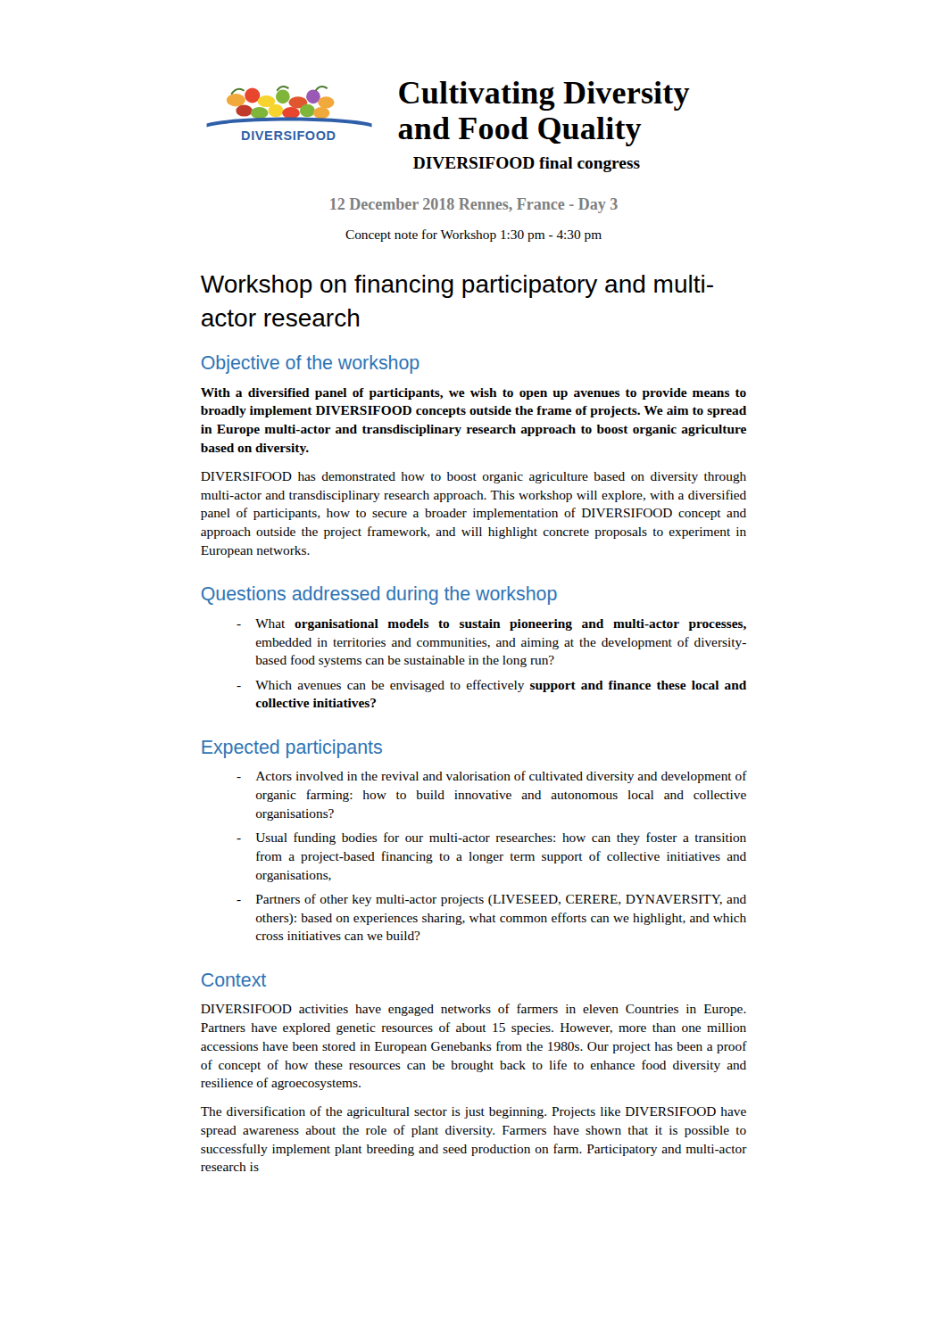DIVERSIFOOD
Cultivating Diversity and Food Quality
DIVERSIFOOD final congress
12 December 2018 Rennes, France - Day 3
Concept note for Workshop 1:30 pm - 4:30 pm
Workshop on financing participatory and multi-actor research
Objective of the workshop
With a diversified panel of participants, we wish to open up avenues to provide means to broadly implement DIVERSIFOOD concepts outside the frame of projects. We aim to spread in Europe multi-actor and transdisciplinary research approach to boost organic agriculture based on diversity.
DIVERSIFOOD has demonstrated how to boost organic agriculture based on diversity through multi-actor and transdisciplinary research approach. This workshop will explore, with a diversified panel of participants, how to secure a broader implementation of DIVERSIFOOD concept and approach outside the project framework, and will highlight concrete proposals to experiment in European networks.
Questions addressed during the workshop
What organisational models to sustain pioneering and multi-actor processes, embedded in territories and communities, and aiming at the development of diversity-based food systems can be sustainable in the long run?
Which avenues can be envisaged to effectively support and finance these local and collective initiatives?
Expected participants
Actors involved in the revival and valorisation of cultivated diversity and development of organic farming: how to build innovative and autonomous local and collective organisations?
Usual funding bodies for our multi-actor researches: how can they foster a transition from a project-based financing to a longer term support of collective initiatives and organisations,
Partners of other key multi-actor projects (LIVESEED, CERERE, DYNAVERSITY, and others): based on experiences sharing, what common efforts can we highlight, and which cross initiatives can we build?
Context
DIVERSIFOOD activities have engaged networks of farmers in eleven Countries in Europe. Partners have explored genetic resources of about 15 species. However, more than one million accessions have been stored in European Genebanks from the 1980s. Our project has been a proof of concept of how these resources can be brought back to life to enhance food diversity and resilience of agroecosystems.
The diversification of the agricultural sector is just beginning. Projects like DIVERSIFOOD have spread awareness about the role of plant diversity. Farmers have shown that it is possible to successfully implement plant breeding and seed production on farm. Participatory and multi-actor research is